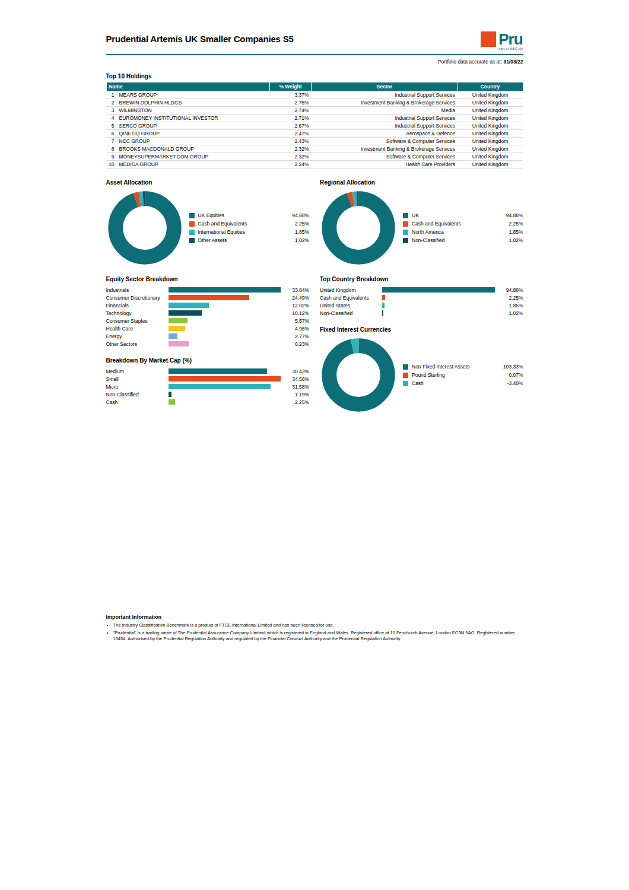Prudential Artemis UK Smaller Companies S5
Pru part of M&G plc
Portfolio data accurate as at: 31/03/22
Top 10 Holdings
| Name | % Weight | Sector | Country |
| --- | --- | --- | --- |
| 1 | MEARS GROUP | 3.37% | Industrial Support Services | United Kingdom |
| 2 | BREWIN DOLPHIN HLDGS | 2.75% | Investment Banking & Brokerage Services | United Kingdom |
| 3 | WILMINGTON | 2.74% | Media | United Kingdom |
| 4 | EUROMONEY INSTITUTIONAL INVESTOR | 2.71% | Industrial Support Services | United Kingdom |
| 5 | SERCO GROUP | 2.67% | Industrial Support Services | United Kingdom |
| 6 | QINETIQ GROUP | 2.47% | Aerospace & Defence | United Kingdom |
| 7 | NCC GROUP | 2.43% | Software & Computer Services | United Kingdom |
| 8 | BROOKS MACDONALD GROUP | 2.32% | Investment Banking & Brokerage Services | United Kingdom |
| 9 | MONEYSUPERMARKET.COM GROUP | 2.32% | Software & Computer Services | United Kingdom |
| 10 | MEDICA GROUP | 2.24% | Health Care Providers | United Kingdom |
Asset Allocation
UK Equities 94.88%
Cash and Equivalents 2.25%
International Equities 1.85%
Other Assets 1.02%
Equity Sector Breakdown
Industrials 33.84%
Consumer Discretionary 24.49%
Financials 12.02%
Technology 10.12%
Consumer Staples 5.57%
Health Care 4.96%
Energy 2.77%
Other Sectors 6.23%
Breakdown By Market Cap (%)
Medium 30.43%
Small 34.56%
Micro 31.58%
Non-Classified 1.19%
Cash 2.25%
Regional Allocation
UK 94.88%
Cash and Equivalents 2.25%
North America 1.85%
Non-Classified 1.02%
Top Country Breakdown
United Kingdom 94.88%
Cash and Equivalents 2.25%
United States 1.85%
Non-Classified 1.02%
Fixed Interest Currencies
Non-Fixed Interest Assets 103.33%
Pound Sterling 0.07%
Cash-3.40%
Important Information
The Industry Classification Benchmark is a product of FTSE International Limited and has been licensed for use.
"Prudential" is a trading name of The Prudential Assurance Company Limited, which is registered in England and Wales. Registered office at 10 Fenchurch Avenue, London EC3M 5AG. Registered number 15454. Authorised by the Prudential Regulation Authority and regulated by the Financial Conduct Authority and the Prudential Regulation Authority.